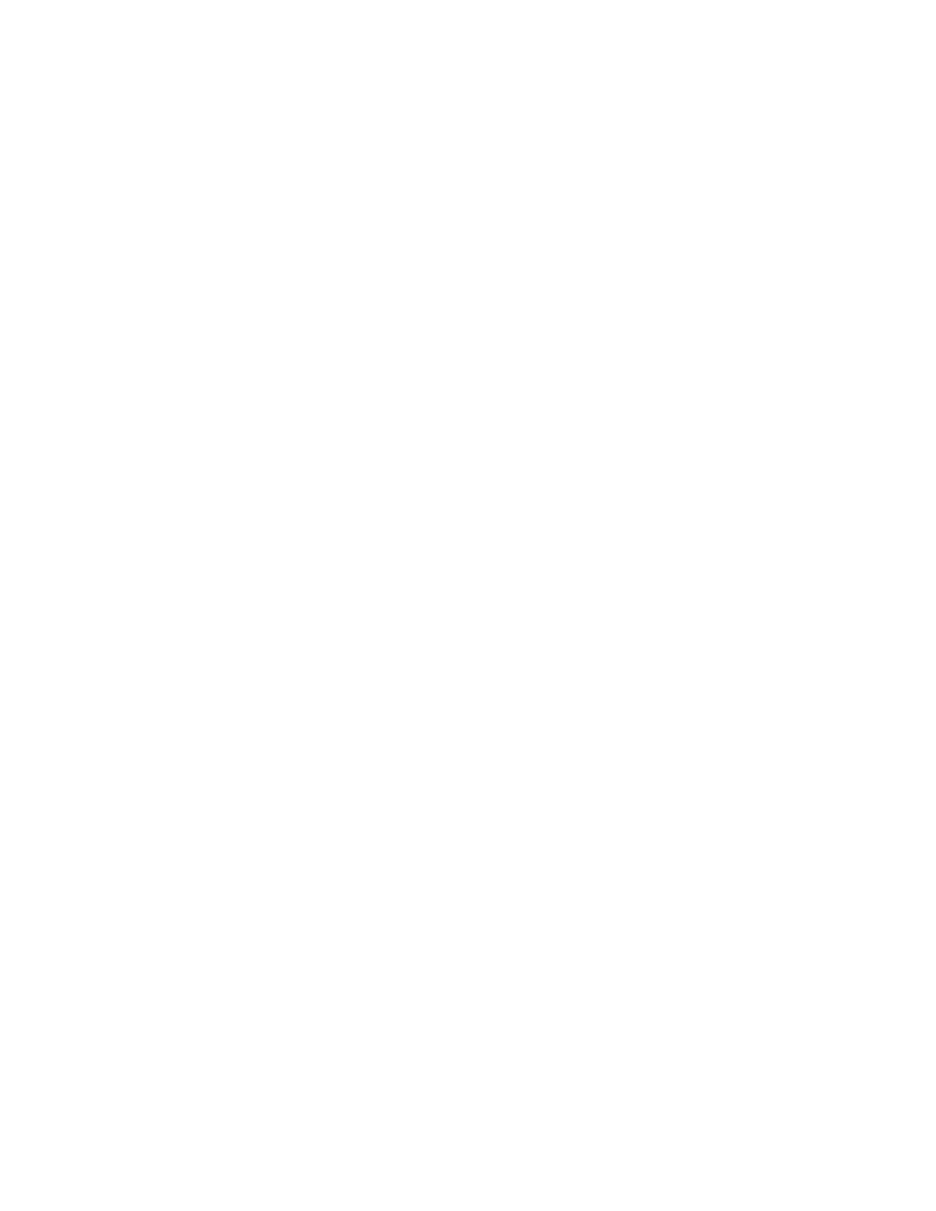An older man and a younger woman cut out star-shaped cookies from rolled dough together in a bright kitchen.